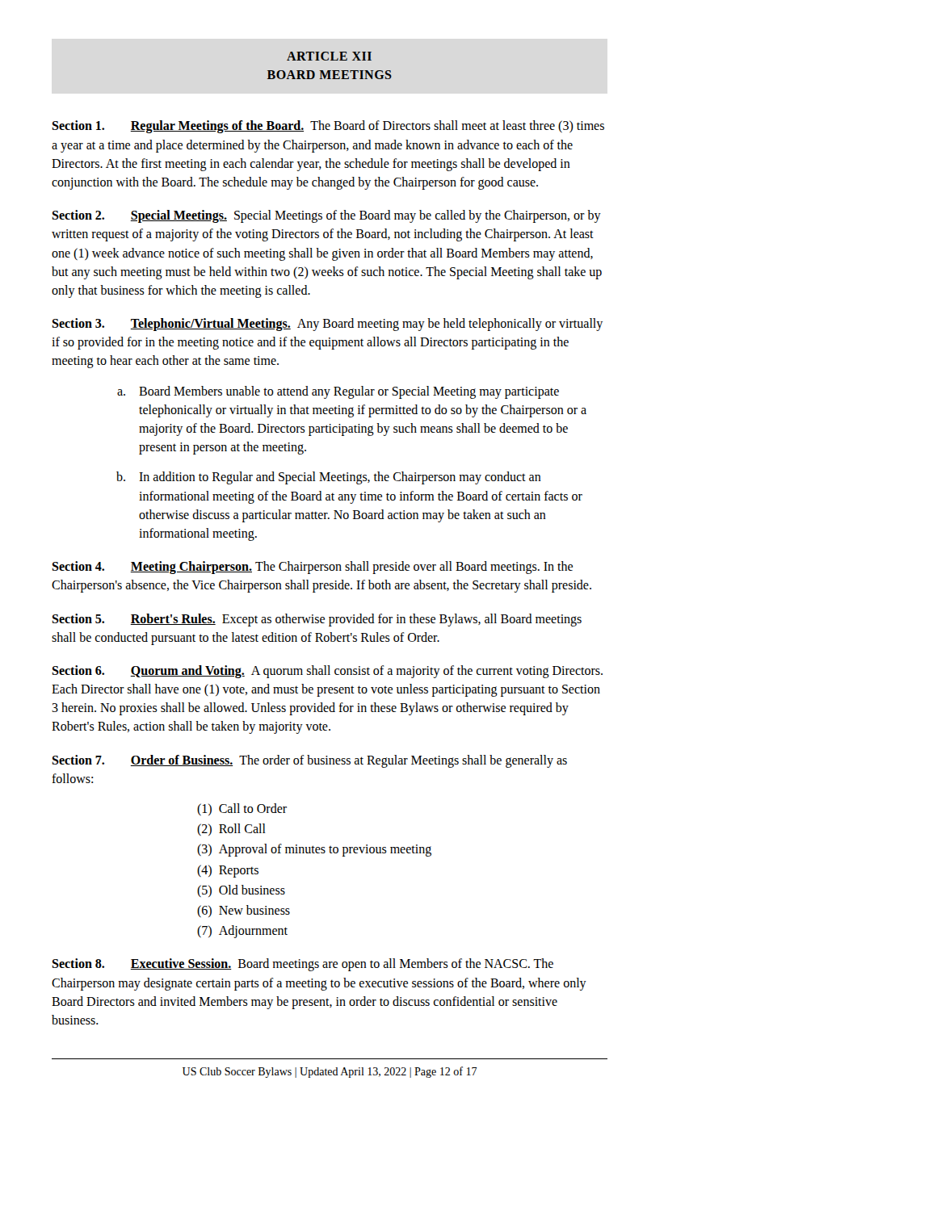ARTICLE XII BOARD MEETINGS
Section 1.  Regular Meetings of the Board. The Board of Directors shall meet at least three (3) times a year at a time and place determined by the Chairperson, and made known in advance to each of the Directors. At the first meeting in each calendar year, the schedule for meetings shall be developed in conjunction with the Board. The schedule may be changed by the Chairperson for good cause.
Section 2.  Special Meetings. Special Meetings of the Board may be called by the Chairperson, or by written request of a majority of the voting Directors of the Board, not including the Chairperson. At least one (1) week advance notice of such meeting shall be given in order that all Board Members may attend, but any such meeting must be held within two (2) weeks of such notice. The Special Meeting shall take up only that business for which the meeting is called.
Section 3.  Telephonic/Virtual Meetings. Any Board meeting may be held telephonically or virtually if so provided for in the meeting notice and if the equipment allows all Directors participating in the meeting to hear each other at the same time.
Board Members unable to attend any Regular or Special Meeting may participate telephonically or virtually in that meeting if permitted to do so by the Chairperson or a majority of the Board. Directors participating by such means shall be deemed to be present in person at the meeting.
In addition to Regular and Special Meetings, the Chairperson may conduct an informational meeting of the Board at any time to inform the Board of certain facts or otherwise discuss a particular matter. No Board action may be taken at such an informational meeting.
Section 4.  Meeting Chairperson. The Chairperson shall preside over all Board meetings. In the Chairperson's absence, the Vice Chairperson shall preside. If both are absent, the Secretary shall preside.
Section 5.  Robert's Rules. Except as otherwise provided for in these Bylaws, all Board meetings shall be conducted pursuant to the latest edition of Robert's Rules of Order.
Section 6.  Quorum and Voting. A quorum shall consist of a majority of the current voting Directors. Each Director shall have one (1) vote, and must be present to vote unless participating pursuant to Section 3 herein. No proxies shall be allowed. Unless provided for in these Bylaws or otherwise required by Robert's Rules, action shall be taken by majority vote.
Section 7.  Order of Business. The order of business at Regular Meetings shall be generally as follows:
Call to Order
Roll Call
Approval of minutes to previous meeting
Reports
Old business
New business
Adjournment
Section 8.  Executive Session. Board meetings are open to all Members of the NACSC. The Chairperson may designate certain parts of a meeting to be executive sessions of the Board, where only Board Directors and invited Members may be present, in order to discuss confidential or sensitive business.
US Club Soccer Bylaws | Updated April 13, 2022 | Page 12 of 17